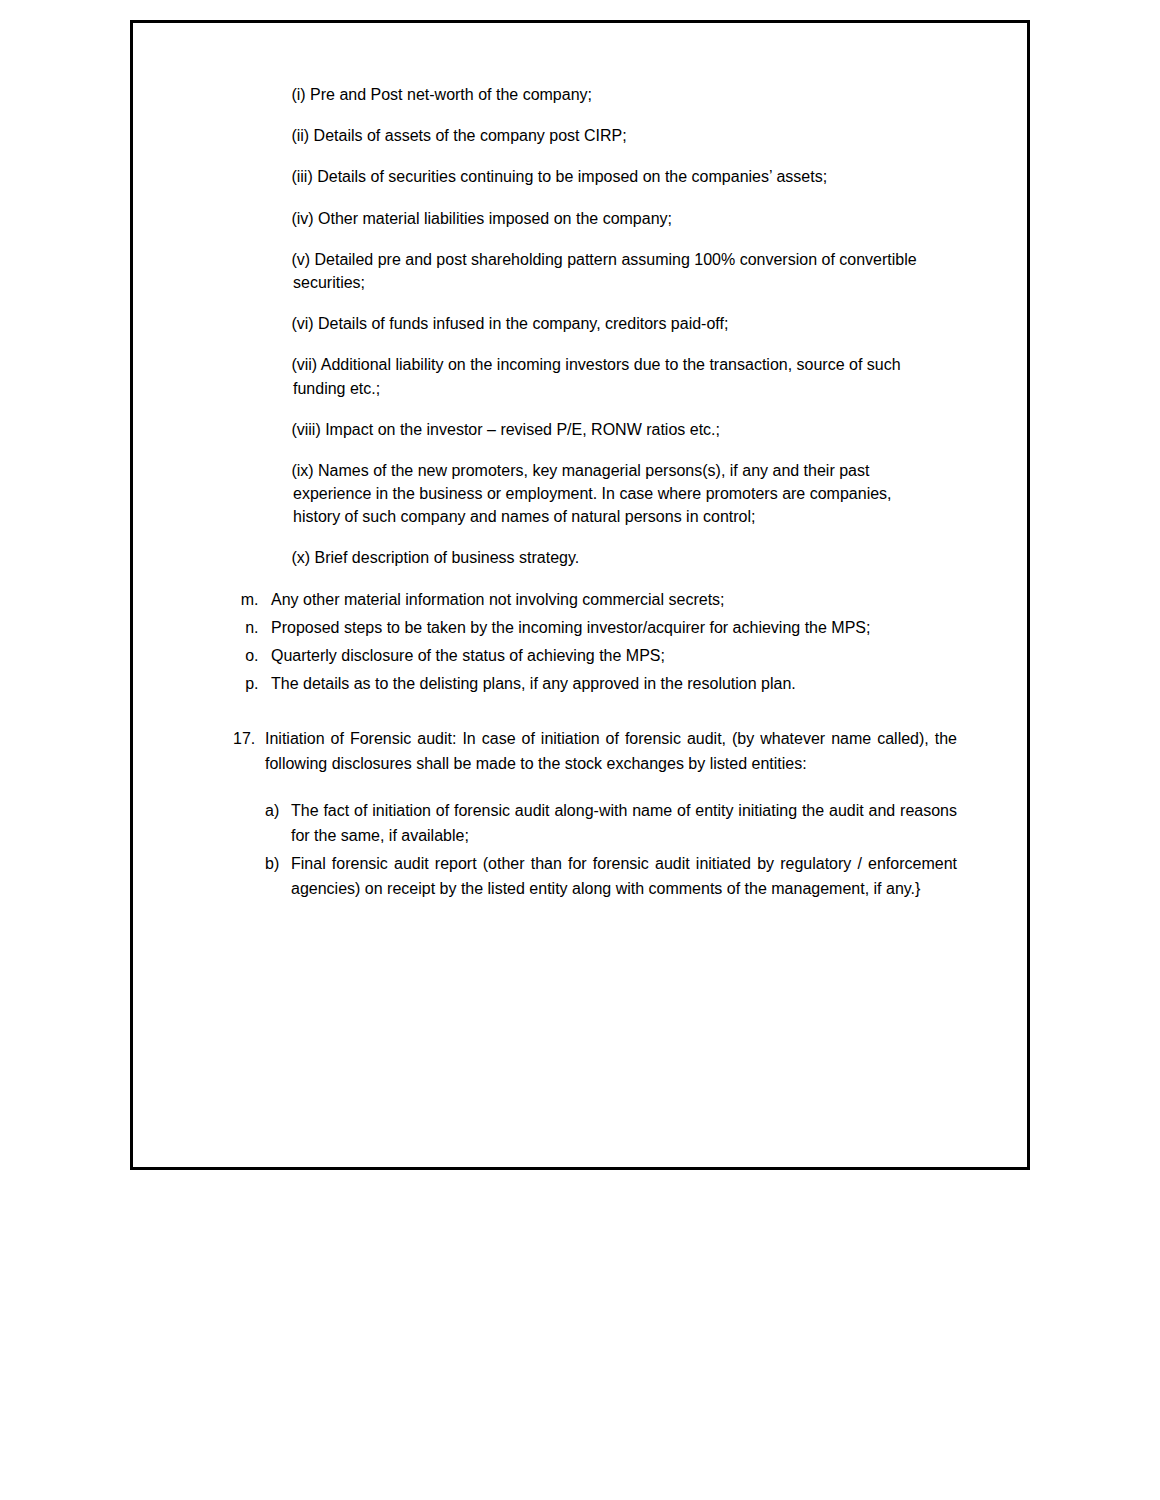(i) Pre and Post net-worth of the company;
(ii) Details of assets of the company post CIRP;
(iii) Details of securities continuing to be imposed on the companies’ assets;
(iv) Other material liabilities imposed on the company;
(v) Detailed pre and post shareholding pattern assuming 100% conversion of convertible securities;
(vi) Details of funds infused in the company, creditors paid-off;
(vii) Additional liability on the incoming investors due to the transaction, source of such funding etc.;
(viii) Impact on the investor – revised P/E, RONW ratios etc.;
(ix) Names of the new promoters, key managerial persons(s), if any and their past experience in the business or employment. In case where promoters are companies, history of such company and names of natural persons in control;
(x) Brief description of business strategy.
Any other material information not involving commercial secrets;
Proposed steps to be taken by the incoming investor/acquirer for achieving the MPS;
Quarterly disclosure of the status of achieving the MPS;
The details as to the delisting plans, if any approved in the resolution plan.
17.
Initiation of Forensic audit: In case of initiation of forensic audit, (by whatever name called), the following disclosures shall be made to the stock exchanges by listed entities:
a)
The fact of initiation of forensic audit along-with name of entity initiating the audit and reasons for the same, if available;
b)
Final forensic audit report (other than for forensic audit initiated by regulatory / enforcement agencies) on receipt by the listed entity along with comments of the management, if any.}